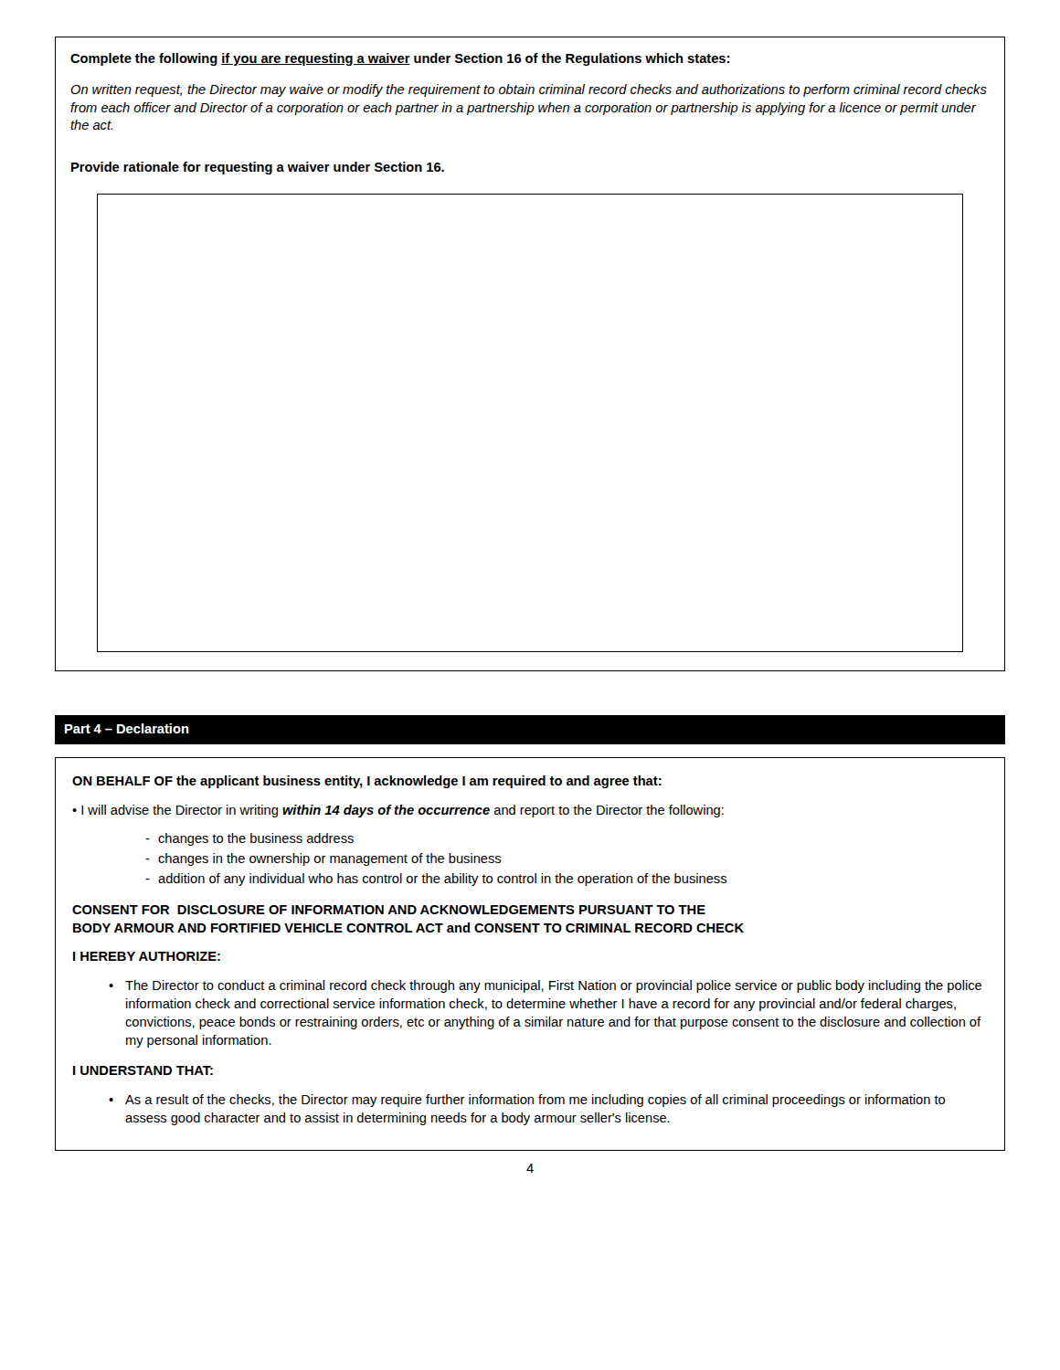Complete the following if you are requesting a waiver under Section 16 of the Regulations which states:
On written request, the Director may waive or modify the requirement to obtain criminal record checks and authorizations to perform criminal record checks from each officer and Director of a corporation or each partner in a partnership when a corporation or partnership is applying for a licence or permit under the act.
Provide rationale for requesting a waiver under Section 16.
Part 4 – Declaration
ON BEHALF OF the applicant business entity, I acknowledge I am required to and agree that:
• I will advise the Director in writing within 14 days of the occurrence and report to the Director the following:
changes to the business address
changes in the ownership or management of the business
addition of any individual who has control or the ability to control in the operation of the business
CONSENT FOR DISCLOSURE OF INFORMATION AND ACKNOWLEDGEMENTS PURSUANT TO THE
BODY ARMOUR AND FORTIFIED VEHICLE CONTROL ACT and CONSENT TO CRIMINAL RECORD CHECK
I HEREBY AUTHORIZE:
The Director to conduct a criminal record check through any municipal, First Nation or provincial police service or public body including the police information check and correctional service information check, to determine whether I have a record for any provincial and/or federal charges, convictions, peace bonds or restraining orders, etc or anything of a similar nature and for that purpose consent to the disclosure and collection of my personal information.
I UNDERSTAND THAT:
As a result of the checks, the Director may require further information from me including copies of all criminal proceedings or information to assess good character and to assist in determining needs for a body armour seller's license.
4